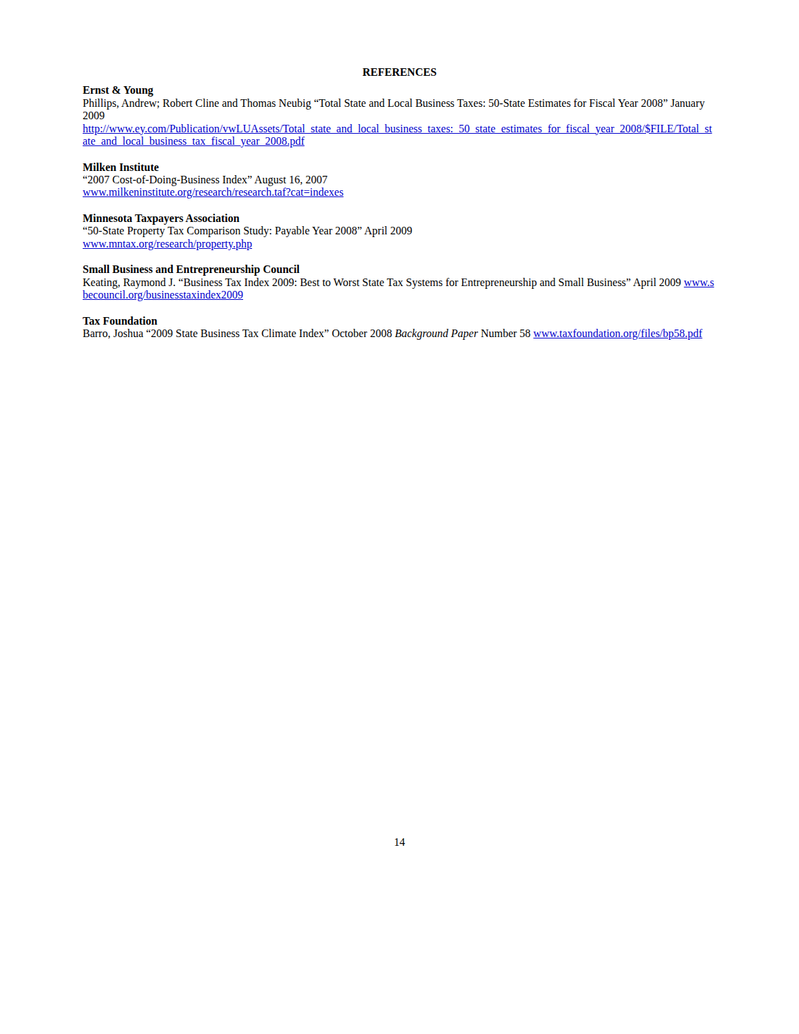REFERENCES
Ernst & Young
Phillips, Andrew; Robert Cline and Thomas Neubig “Total State and Local Business Taxes: 50-State Estimates for Fiscal Year 2008” January 2009
http://www.ey.com/Publication/vwLUAssets/Total_state_and_local_business_taxes:_50_state_estimates_for_fiscal_year_2008/$FILE/Total_state_and_local_business_tax_fiscal_year_2008.pdf
Milken Institute
“2007 Cost-of-Doing-Business Index” August 16, 2007
www.milkeninstitute.org/research/research.taf?cat=indexes
Minnesota Taxpayers Association
“50-State Property Tax Comparison Study: Payable Year 2008” April 2009
www.mntax.org/research/property.php
Small Business and Entrepreneurship Council
Keating, Raymond J. “Business Tax Index 2009: Best to Worst State Tax Systems for Entrepreneurship and Small Business” April 2009 www.sbecouncil.org/businesstaxindex2009
Tax Foundation
Barro, Joshua “2009 State Business Tax Climate Index” October 2008 Background Paper Number 58 www.taxfoundation.org/files/bp58.pdf
14